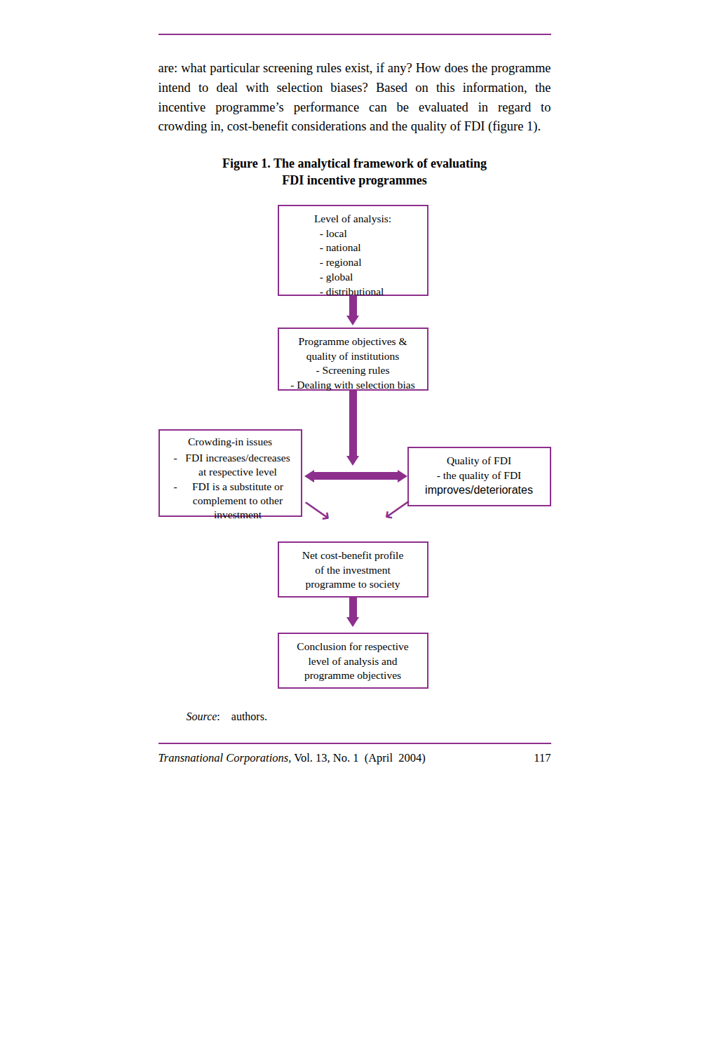are: what particular screening rules exist, if any? How does the programme intend to deal with selection biases? Based on this information, the incentive programme’s performance can be evaluated in regard to crowding in, cost-benefit considerations and the quality of FDI (figure 1).
Figure 1. The analytical framework of evaluating
FDI incentive programmes
Level of analysis:
- local
- national
- regional
- global
- distributional
Programme objectives &
quality of institutions
- Screening rules
- Dealing with selection bias
Crowding-in issues
FDI increases/decreases at respective level
FDI is a substitute or complement to other investment
Quality of FDI
- the quality of FDI
improves/deteriorates
⟶
⟶
Net cost-benefit profile
of the investment
programme to society
Conclusion for respective
level of analysis and
programme objectives
Source: authors.
Transnational Corporations, Vol. 13, No. 1 (April 2004)
117